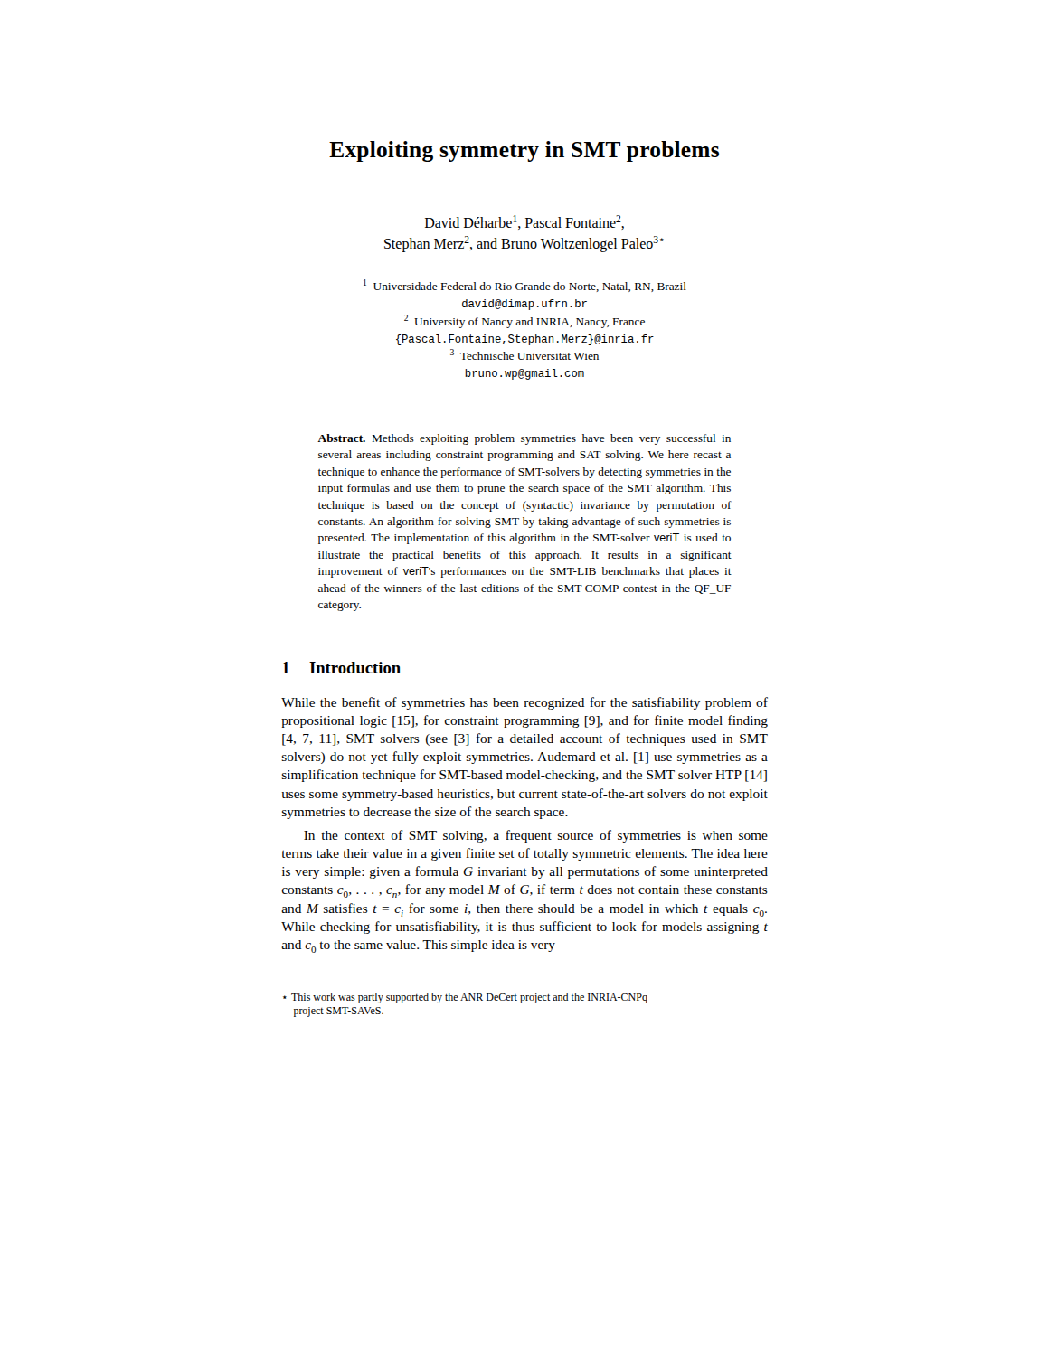Exploiting symmetry in SMT problems
David Déharbe1, Pascal Fontaine2,
Stephan Merz2, and Bruno Woltzenlogel Paleo3⋆
1 Universidade Federal do Rio Grande do Norte, Natal, RN, Brazil
david@dimap.ufrn.br
2 University of Nancy and INRIA, Nancy, France
{Pascal.Fontaine,Stephan.Merz}@inria.fr
3 Technische Universität Wien
bruno.wp@gmail.com
Abstract. Methods exploiting problem symmetries have been very successful in several areas including constraint programming and SAT solving. We here recast a technique to enhance the performance of SMT-solvers by detecting symmetries in the input formulas and use them to prune the search space of the SMT algorithm. This technique is based on the concept of (syntactic) invariance by permutation of constants. An algorithm for solving SMT by taking advantage of such symmetries is presented. The implementation of this algorithm in the SMT-solver veriT is used to illustrate the practical benefits of this approach. It results in a significant improvement of veriT's performances on the SMT-LIB benchmarks that places it ahead of the winners of the last editions of the SMT-COMP contest in the QF_UF category.
1 Introduction
While the benefit of symmetries has been recognized for the satisfiability problem of propositional logic [15], for constraint programming [9], and for finite model finding [4, 7, 11], SMT solvers (see [3] for a detailed account of techniques used in SMT solvers) do not yet fully exploit symmetries. Audemard et al. [1] use symmetries as a simplification technique for SMT-based model-checking, and the SMT solver HTP [14] uses some symmetry-based heuristics, but current state-of-the-art solvers do not exploit symmetries to decrease the size of the search space.
In the context of SMT solving, a frequent source of symmetries is when some terms take their value in a given finite set of totally symmetric elements. The idea here is very simple: given a formula G invariant by all permutations of some uninterpreted constants c 0, . . . , cn, for any model M of G, if term t does not contain these constants and M satisfies t = ci for some i, then there should be a model in which t equals c 0. While checking for unsatisfiability, it is thus sufficient to look for models assigning t and c 0 to the same value. This simple idea is very
⋆This work was partly supported by the ANR DeCert project and the INRIA-CNPq project SMT-SAVeS.